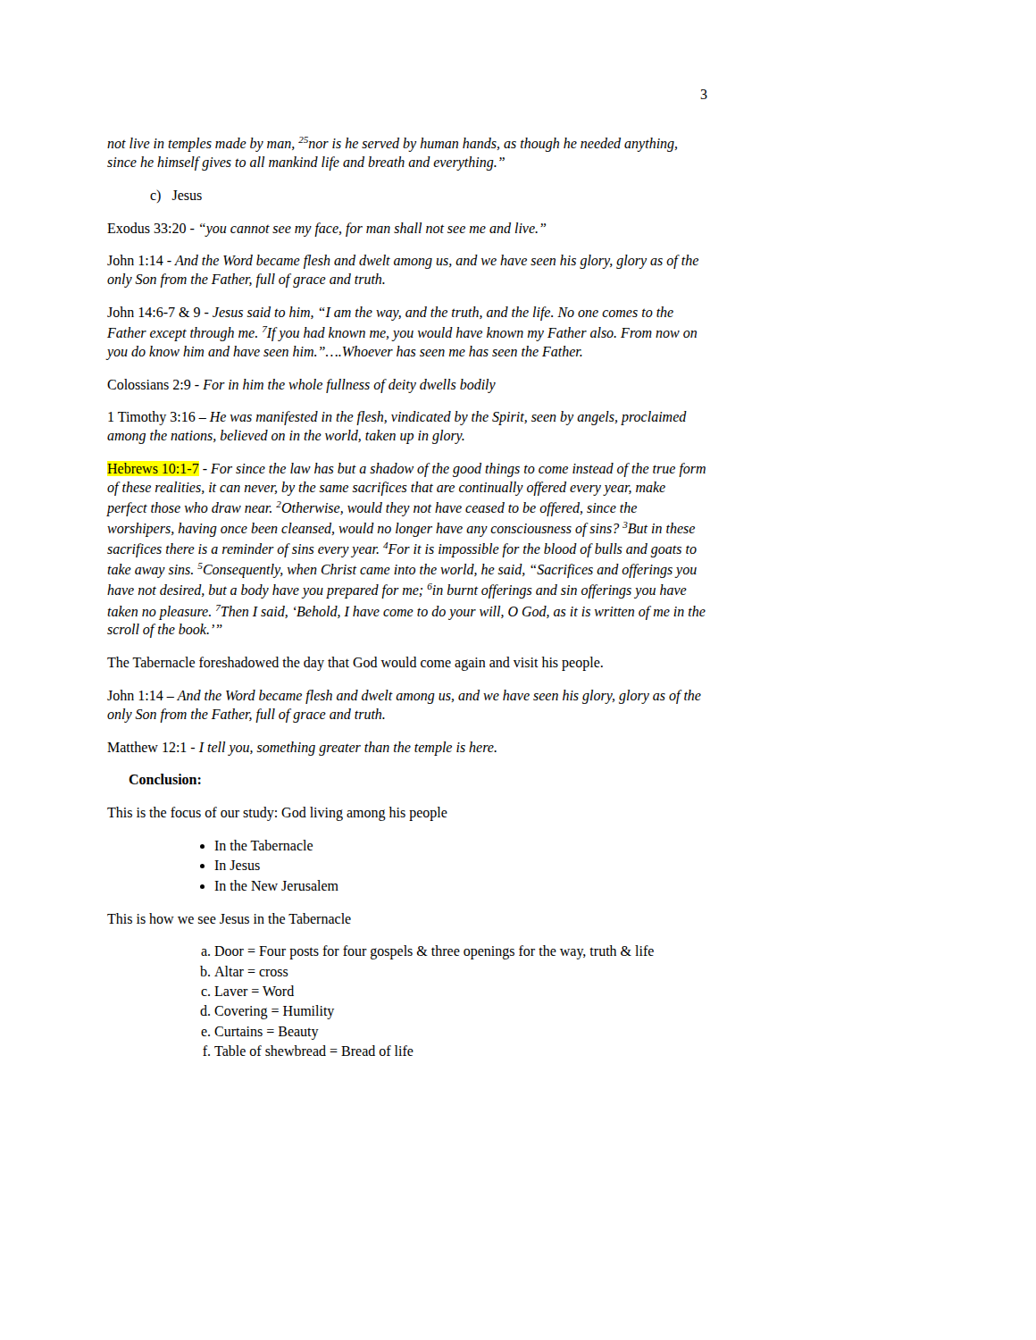3
not live in temples made by man, 25nor is he served by human hands, as though he needed anything, since he himself gives to all mankind life and breath and everything.”
c) Jesus
Exodus 33:20 - “you cannot see my face, for man shall not see me and live.”
John 1:14 - And the Word became flesh and dwelt among us, and we have seen his glory, glory as of the only Son from the Father, full of grace and truth.
John 14:6-7 & 9 - Jesus said to him, “I am the way, and the truth, and the life. No one comes to the Father except through me. 7If you had known me, you would have known my Father also. From now on you do know him and have seen him.”….Whoever has seen me has seen the Father.
Colossians 2:9 - For in him the whole fullness of deity dwells bodily
1 Timothy 3:16 – He was manifested in the flesh, vindicated by the Spirit, seen by angels, proclaimed among the nations, believed on in the world, taken up in glory.
Hebrews 10:1-7 - For since the law has but a shadow of the good things to come instead of the true form of these realities, it can never, by the same sacrifices that are continually offered every year, make perfect those who draw near. 2Otherwise, would they not have ceased to be offered, since the worshipers, having once been cleansed, would no longer have any consciousness of sins? 3But in these sacrifices there is a reminder of sins every year. 4For it is impossible for the blood of bulls and goats to take away sins. 5Consequently, when Christ came into the world, he said, “Sacrifices and offerings you have not desired, but a body have you prepared for me; 6in burnt offerings and sin offerings you have taken no pleasure. 7Then I said, ‘Behold, I have come to do your will, O God, as it is written of me in the scroll of the book.’”
The Tabernacle foreshadowed the day that God would come again and visit his people.
John 1:14 – And the Word became flesh and dwelt among us, and we have seen his glory, glory as of the only Son from the Father, full of grace and truth.
Matthew 12:1 - I tell you, something greater than the temple is here.
Conclusion:
This is the focus of our study: God living among his people
In the Tabernacle
In Jesus
In the New Jerusalem
This is how we see Jesus in the Tabernacle
Door = Four posts for four gospels & three openings for the way, truth & life
Altar = cross
Laver = Word
Covering = Humility
Curtains = Beauty
Table of shewbread = Bread of life